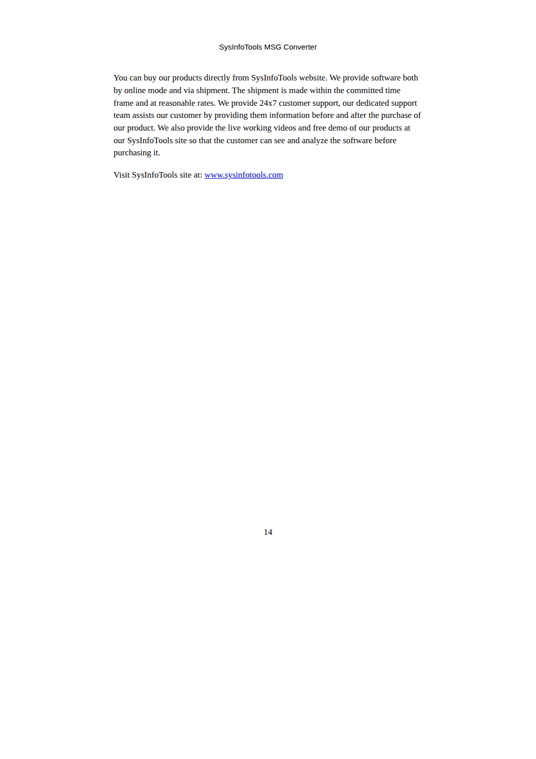SysInfoTools MSG Converter
You can buy our products directly from SysInfoTools website. We provide software both by online mode and via shipment. The shipment is made within the committed time frame and at reasonable rates. We provide 24x7 customer support, our dedicated support team assists our customer by providing them information before and after the purchase of our product. We also provide the live working videos and free demo of our products at our SysInfoTools site so that the customer can see and analyze the software before purchasing it.
Visit SysInfoTools site at: www.sysinfotools.com
14